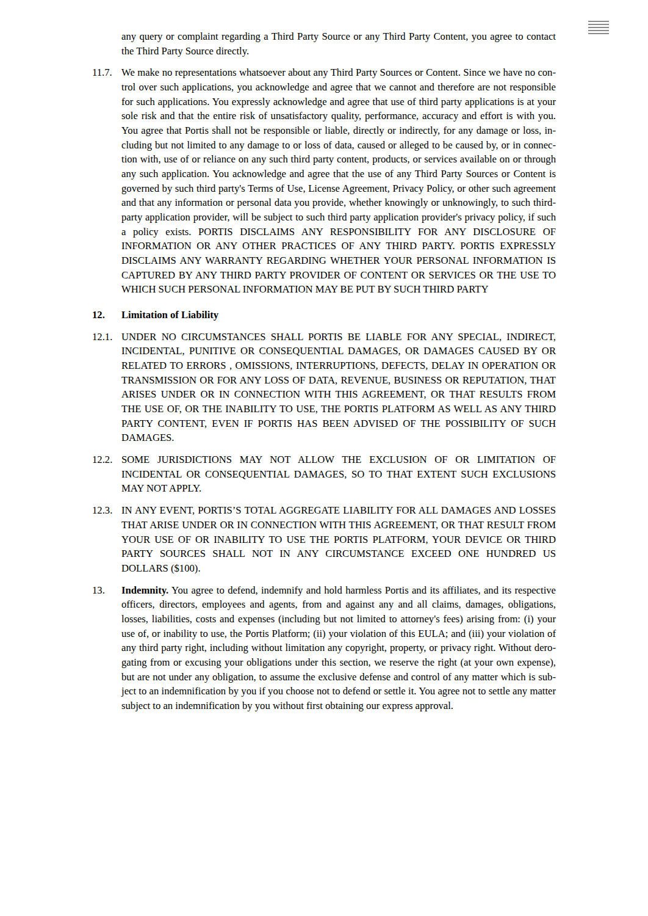any query or complaint regarding a Third Party Source or any Third Party Content, you agree to contact the Third Party Source directly.
11.7.
We make no representations whatsoever about any Third Party Sources or Content. Since we have no control over such applications, you acknowledge and agree that we cannot and therefore are not responsible for such applications. You expressly acknowledge and agree that use of third party applications is at your sole risk and that the entire risk of unsatisfactory quality, performance, accuracy and effort is with you. You agree that Portis shall not be responsible or liable, directly or indirectly, for any damage or loss, including but not limited to any damage to or loss of data, caused or alleged to be caused by, or in connection with, use of or reliance on any such third party content, products, or services available on or through any such application. You acknowledge and agree that the use of any Third Party Sources or Content is governed by such third party's Terms of Use, License Agreement, Privacy Policy, or other such agreement and that any information or personal data you provide, whether knowingly or unknowingly, to such third-party application provider, will be subject to such third party application provider's privacy policy, if such a policy exists. Portis disclaims any responsibility for any disclosure of information or any other practices of any third party. Portis expressly disclaims any warranty regarding whether your personal information is captured by any third party provider of content or services or the use to which such personal information may be put by such third party
12.
Limitation of Liability
12.1.
Under no circumstances shall Portis be liable for any special, indirect, incidental, punitive or consequential damages, or damages caused by or related to errors , omissions, interruptions, defects, delay in operation or transmission or for any loss of data, revenue, business or reputation, that arises under or in connection with this agreement, or that results from the use of, or the inability to use, the Portis platform as well as any third party content, even if Portis has been advised of the possibility of such damages.
12.2.
Some jurisdictions may not allow the exclusion of or limitation of incidental or consequential damages, so to that extent such exclusions may not apply.
12.3.
In any event, Portis’s total aggregate liability for all damages and losses that arise under or in connection with this agreement, or that result from your use of or inability to use the Portis platform, your device or third party sources shall not in any circumstance exceed one hundred US dollars ($100).
13.
Indemnity. You agree to defend, indemnify and hold harmless Portis and its affiliates, and its respective officers, directors, employees and agents, from and against any and all claims, damages, obligations, losses, liabilities, costs and expenses (including but not limited to attorney's fees) arising from: (i) your use of, or inability to use, the Portis Platform; (ii) your violation of this EULA; and (iii) your violation of any third party right, including without limitation any copyright, property, or privacy right. Without derogating from or excusing your obligations under this section, we reserve the right (at your own expense), but are not under any obligation, to assume the exclusive defense and control of any matter which is subject to an indemnification by you if you choose not to defend or settle it. You agree not to settle any matter subject to an indemnification by you without first obtaining our express approval.